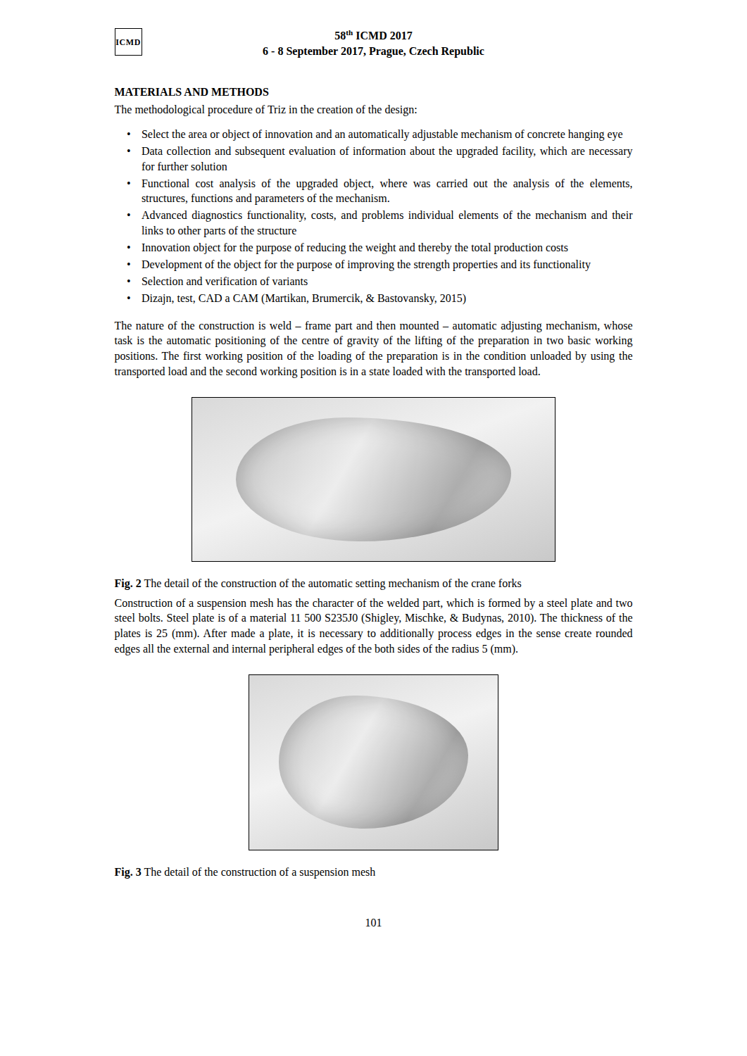ICMD
58th ICMD 2017
6 - 8 September 2017, Prague, Czech Republic
Materials and Methods
The methodological procedure of Triz in the creation of the design:
Select the area or object of innovation and an automatically adjustable mechanism of concrete hanging eye
Data collection and subsequent evaluation of information about the upgraded facility, which are necessary for further solution
Functional cost analysis of the upgraded object, where was carried out the analysis of the elements, structures, functions and parameters of the mechanism.
Advanced diagnostics functionality, costs, and problems individual elements of the mechanism and their links to other parts of the structure
Innovation object for the purpose of reducing the weight and thereby the total production costs
Development of the object for the purpose of improving the strength properties and its functionality
Selection and verification of variants
Dizajn, test, CAD a CAM (Martikan, Brumercik, & Bastovansky, 2015)
The nature of the construction is weld – frame part and then mounted – automatic adjusting mechanism, whose task is the automatic positioning of the centre of gravity of the lifting of the preparation in two basic working positions. The first working position of the loading of the preparation is in the condition unloaded by using the transported load and the second working position is in a state loaded with the transported load.
Fig. 2 The detail of the construction of the automatic setting mechanism of the crane forks
Construction of a suspension mesh has the character of the welded part, which is formed by a steel plate and two steel bolts. Steel plate is of a material 11 500 S235J0 (Shigley, Mischke, & Budynas, 2010). The thickness of the plates is 25 (mm). After made a plate, it is necessary to additionally process edges in the sense create rounded edges all the external and internal peripheral edges of the both sides of the radius 5 (mm).
Fig. 3 The detail of the construction of a suspension mesh
101